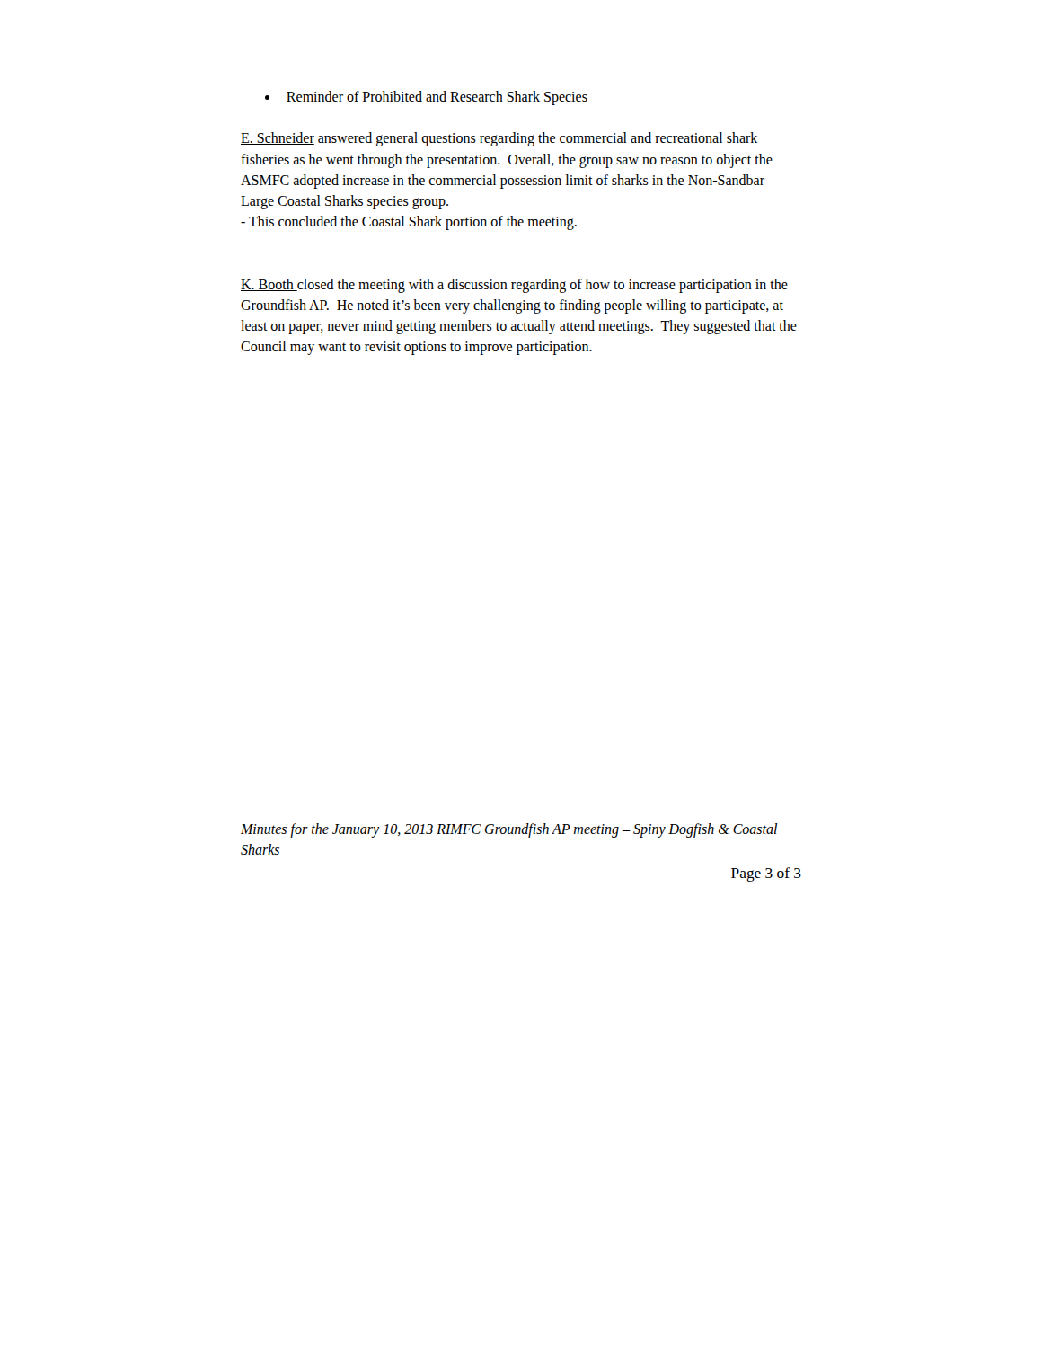Reminder of Prohibited and Research Shark Species
E. Schneider answered general questions regarding the commercial and recreational shark fisheries as he went through the presentation. Overall, the group saw no reason to object the ASMFC adopted increase in the commercial possession limit of sharks in the Non-Sandbar Large Coastal Sharks species group.
- This concluded the Coastal Shark portion of the meeting.
K. Booth closed the meeting with a discussion regarding of how to increase participation in the Groundfish AP. He noted it’s been very challenging to finding people willing to participate, at least on paper, never mind getting members to actually attend meetings. They suggested that the Council may want to revisit options to improve participation.
Minutes for the January 10, 2013 RIMFC Groundfish AP meeting – Spiny Dogfish & Coastal Sharks
Page 3 of 3